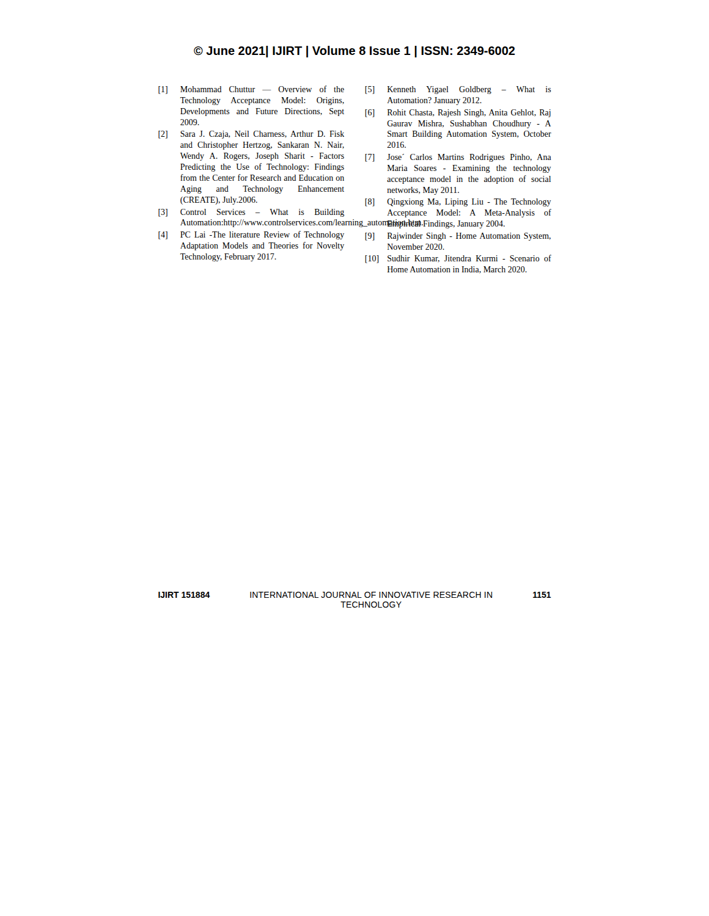© June 2021| IJIRT | Volume 8 Issue 1 | ISSN: 2349-6002
[1] Mohammad Chuttur — Overview of the Technology Acceptance Model: Origins, Developments and Future Directions, Sept 2009.
[2] Sara J. Czaja, Neil Charness, Arthur D. Fisk and Christopher Hertzog, Sankaran N. Nair, Wendy A. Rogers, Joseph Sharit - Factors Predicting the Use of Technology: Findings from the Center for Research and Education on Aging and Technology Enhancement (CREATE), July.2006.
[3] Control Services – What is Building Automation:http://www.controlservices.com/learning_automation.htm.
[4] PC Lai -The literature Review of Technology Adaptation Models and Theories for Novelty Technology, February 2017.
[5] Kenneth Yigael Goldberg – What is Automation? January 2012.
[6] Rohit Chasta, Rajesh Singh, Anita Gehlot, Raj Gaurav Mishra, Sushabhan Choudhury - A Smart Building Automation System, October 2016.
[7] Jose´ Carlos Martins Rodrigues Pinho, Ana Maria Soares - Examining the technology acceptance model in the adoption of social networks, May 2011.
[8] Qingxiong Ma, Liping Liu - The Technology Acceptance Model: A Meta-Analysis of Empirical Findings, January 2004.
[9] Rajwinder Singh - Home Automation System, November 2020.
[10] Sudhir Kumar, Jitendra Kurmi - Scenario of Home Automation in India, March 2020.
IJIRT 151884 INTERNATIONAL JOURNAL OF INNOVATIVE RESEARCH IN TECHNOLOGY 1151